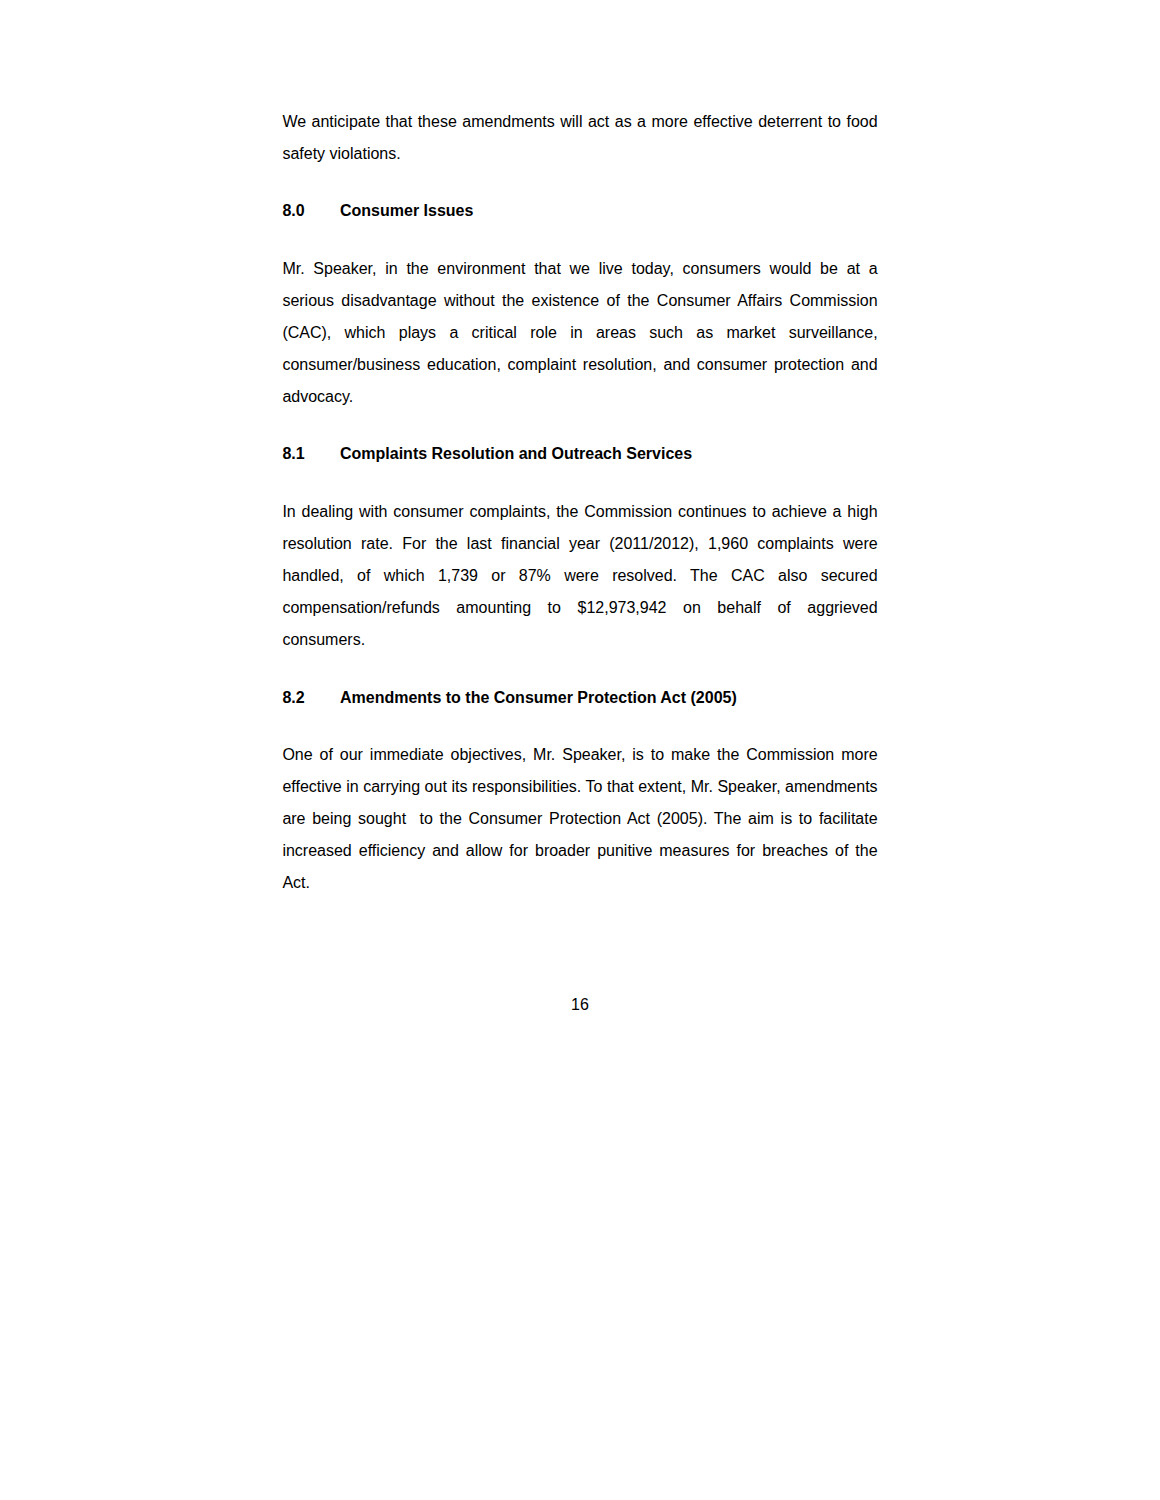We anticipate that these amendments will act as a more effective deterrent to food safety violations.
8.0 Consumer Issues
Mr. Speaker, in the environment that we live today, consumers would be at a serious disadvantage without the existence of the Consumer Affairs Commission (CAC), which plays a critical role in areas such as market surveillance, consumer/business education, complaint resolution, and consumer protection and advocacy.
8.1 Complaints Resolution and Outreach Services
In dealing with consumer complaints, the Commission continues to achieve a high resolution rate. For the last financial year (2011/2012), 1,960 complaints were handled, of which 1,739 or 87% were resolved. The CAC also secured compensation/refunds amounting to $12,973,942 on behalf of aggrieved consumers.
8.2 Amendments to the Consumer Protection Act (2005)
One of our immediate objectives, Mr. Speaker, is to make the Commission more effective in carrying out its responsibilities. To that extent, Mr. Speaker, amendments are being sought to the Consumer Protection Act (2005). The aim is to facilitate increased efficiency and allow for broader punitive measures for breaches of the Act.
16